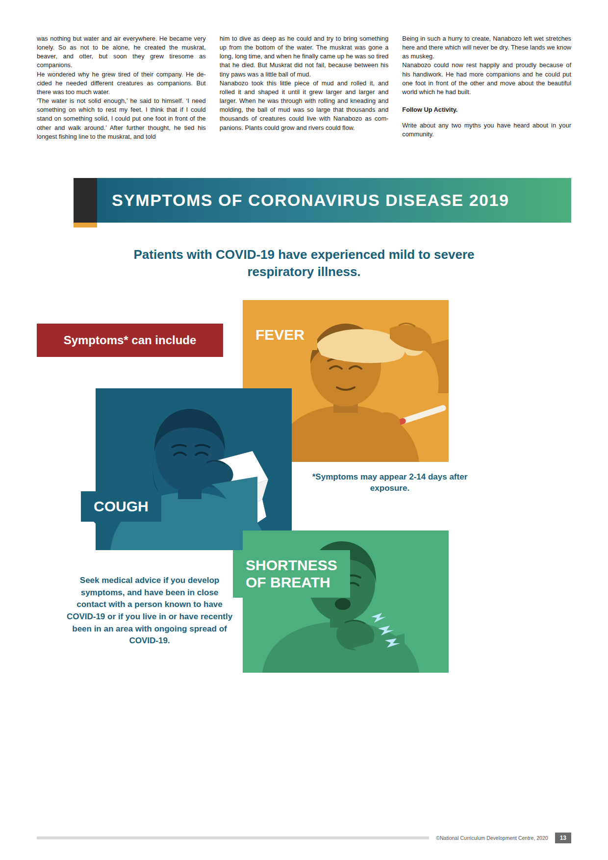was nothing but water and air everywhere. He became very lonely. So as not to be alone, he created the muskrat, beaver, and otter, but soon they grew tiresome as companions.
He wondered why he grew tired of their company. He decided he needed different creatures as companions. But there was too much water.
‘The water is not solid enough,’ he said to himself. ‘I need something on which to rest my feet. I think that if I could stand on something solid, I could put one foot in front of the other and walk around.’ After further thought, he tied his longest fishing line to the muskrat, and told
him to dive as deep as he could and try to bring something up from the bottom of the water. The muskrat was gone a long, long time, and when he finally came up he was so tired that he died. But Muskrat did not fail, because between his tiny paws was a little ball of mud.
Nanabozo took this little piece of mud and rolled it, and rolled it and shaped it until it grew larger and larger and larger. When he was through with rolling and kneading and molding, the ball of mud was so large that thousands and thousands of creatures could live with Nanabozo as companions. Plants could grow and rivers could flow.
Being in such a hurry to create, Nanabozo left wet stretches here and there which will never be dry. These lands we know as muskeg.
Nanabozo could now rest happily and proudly because of his handiwork. He had more companions and he could put one foot in front of the other and move about the beautiful world which he had built.
Follow Up Activity.
Write about any two myths you have heard about in your community.
SYMPTOMS OF CORONAVIRUS DISEASE 2019
Patients with COVID-19 have experienced mild to severe respiratory illness.
Symptoms* can include
FEVER
COUGH
SHORTNESS
OF BREATH
*Symptoms may appear 2-14 days after exposure.
Seek medical advice if you develop symptoms, and have been in close contact with a person known to have COVID-19 or if you live in or have recently been in an area with ongoing spread of COVID-19.
©National Curriculum Development Centre, 2020
13